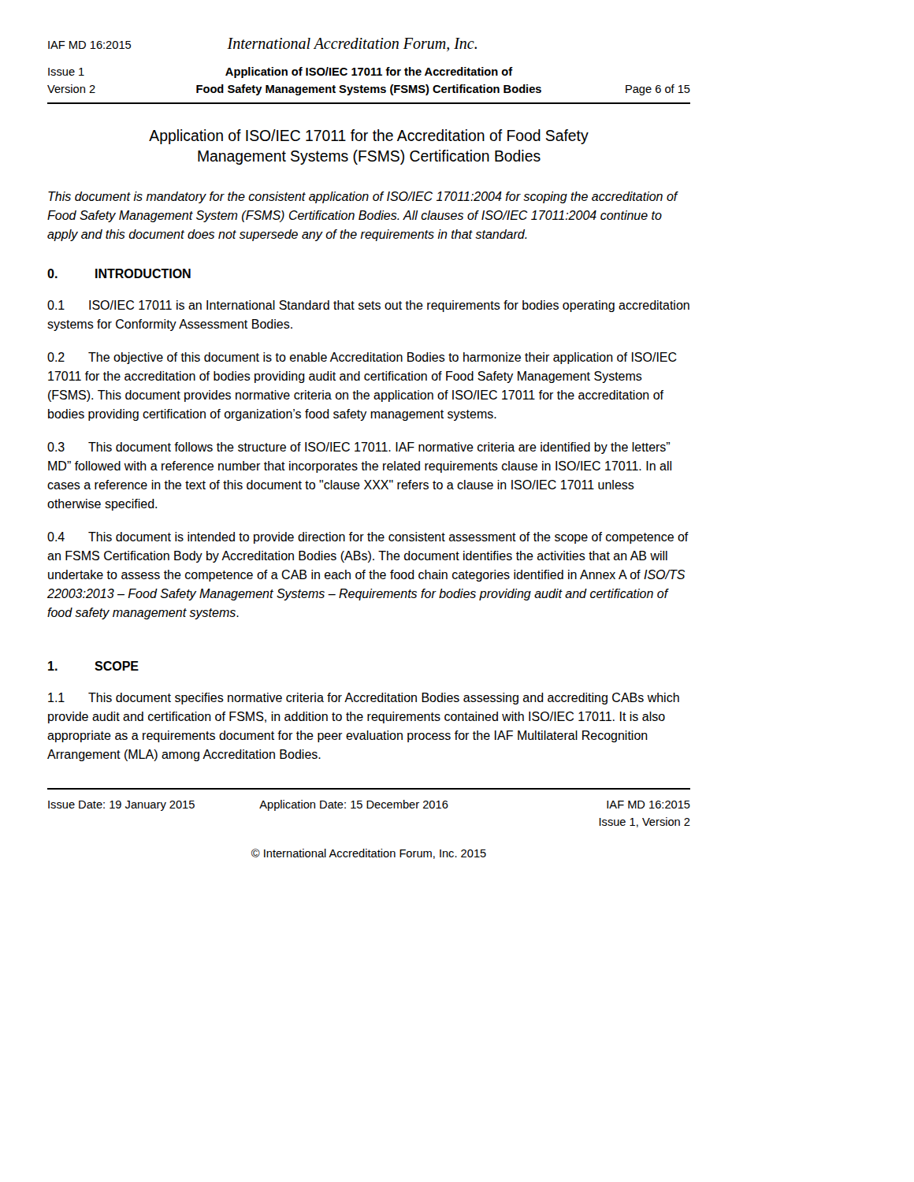IAF MD 16:2015
International Accreditation Forum, Inc.
Issue 1
Application of ISO/IEC 17011 for the Accreditation of
Version 2
Food Safety Management Systems (FSMS) Certification Bodies
Page 6 of 15
Application of ISO/IEC 17011 for the Accreditation of Food Safety
Management Systems (FSMS) Certification Bodies
This document is mandatory for the consistent application of ISO/IEC 17011:2004 for scoping the accreditation of Food Safety Management System (FSMS) Certification Bodies. All clauses of ISO/IEC 17011:2004 continue to apply and this document does not supersede any of the requirements in that standard.
0. INTRODUCTION
0.1 ISO/IEC 17011 is an International Standard that sets out the requirements for bodies operating accreditation systems for Conformity Assessment Bodies.
0.2 The objective of this document is to enable Accreditation Bodies to harmonize their application of ISO/IEC 17011 for the accreditation of bodies providing audit and certification of Food Safety Management Systems (FSMS). This document provides normative criteria on the application of ISO/IEC 17011 for the accreditation of bodies providing certification of organization’s food safety management systems.
0.3 This document follows the structure of ISO/IEC 17011. IAF normative criteria are identified by the letters” MD” followed with a reference number that incorporates the related requirements clause in ISO/IEC 17011. In all cases a reference in the text of this document to "clause XXX" refers to a clause in ISO/IEC 17011 unless otherwise specified.
0.4 This document is intended to provide direction for the consistent assessment of the scope of competence of an FSMS Certification Body by Accreditation Bodies (ABs). The document identifies the activities that an AB will undertake to assess the competence of a CAB in each of the food chain categories identified in Annex A of ISO/TS 22003:2013 – Food Safety Management Systems – Requirements for bodies providing audit and certification of food safety management systems.
1. SCOPE
1.1 This document specifies normative criteria for Accreditation Bodies assessing and accrediting CABs which provide audit and certification of FSMS, in addition to the requirements contained with ISO/IEC 17011. It is also appropriate as a requirements document for the peer evaluation process for the IAF Multilateral Recognition Arrangement (MLA) among Accreditation Bodies.
Issue Date: 19 January 2015
Application Date: 15 December 2016
IAF MD 16:2015
Issue 1, Version 2
© International Accreditation Forum, Inc. 2015